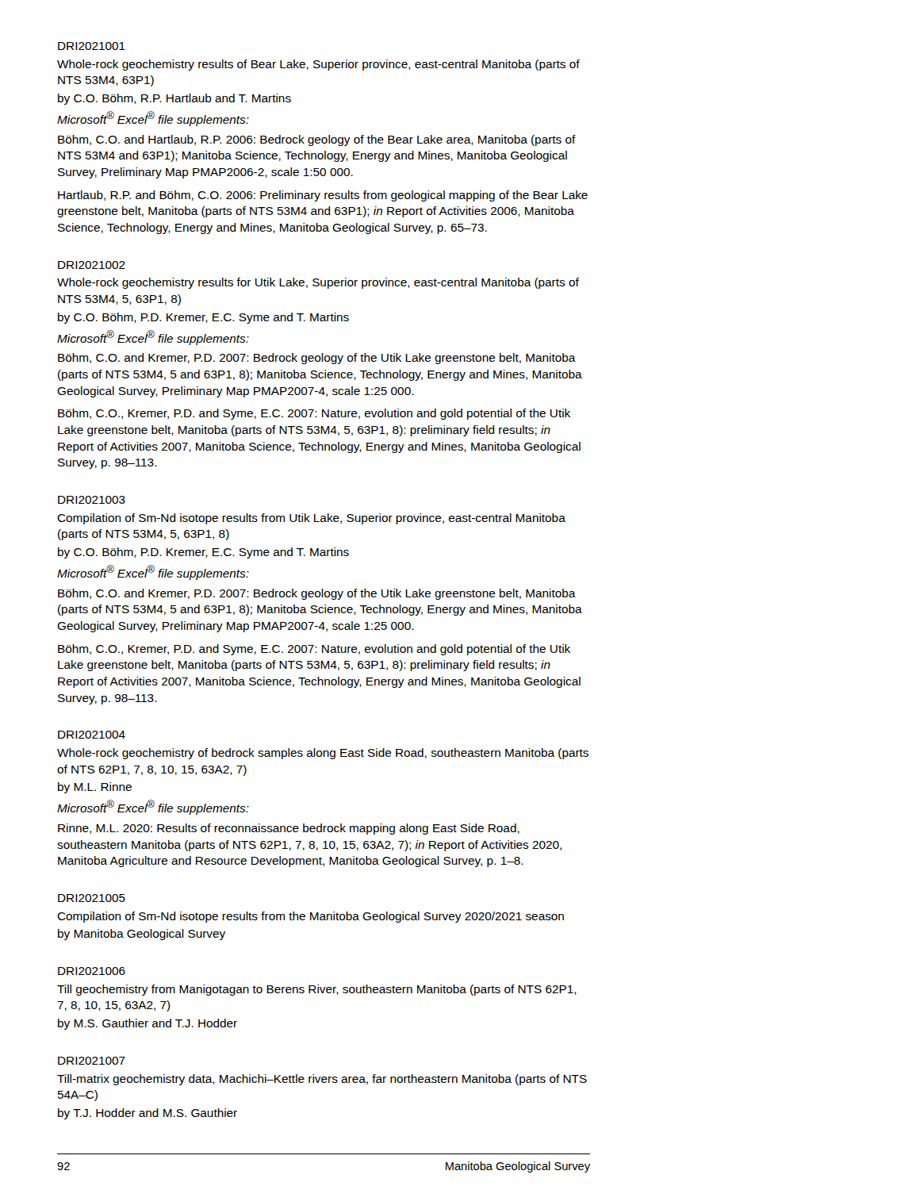DRI2021001
Whole-rock geochemistry results of Bear Lake, Superior province, east-central Manitoba (parts of NTS 53M4, 63P1)
by C.O. Böhm, R.P. Hartlaub and T. Martins
Microsoft® Excel® file supplements:
Böhm, C.O. and Hartlaub, R.P. 2006: Bedrock geology of the Bear Lake area, Manitoba (parts of NTS 53M4 and 63P1); Manitoba Science, Technology, Energy and Mines, Manitoba Geological Survey, Preliminary Map PMAP2006-2, scale 1:50 000.
Hartlaub, R.P. and Böhm, C.O. 2006: Preliminary results from geological mapping of the Bear Lake greenstone belt, Manitoba (parts of NTS 53M4 and 63P1); in Report of Activities 2006, Manitoba Science, Technology, Energy and Mines, Manitoba Geological Survey, p. 65–73.
DRI2021002
Whole-rock geochemistry results for Utik Lake, Superior province, east-central Manitoba (parts of NTS 53M4, 5, 63P1, 8)
by C.O. Böhm, P.D. Kremer, E.C. Syme and T. Martins
Microsoft® Excel® file supplements:
Böhm, C.O. and Kremer, P.D. 2007: Bedrock geology of the Utik Lake greenstone belt, Manitoba (parts of NTS 53M4, 5 and 63P1, 8); Manitoba Science, Technology, Energy and Mines, Manitoba Geological Survey, Preliminary Map PMAP2007-4, scale 1:25 000.
Böhm, C.O., Kremer, P.D. and Syme, E.C. 2007: Nature, evolution and gold potential of the Utik Lake greenstone belt, Manitoba (parts of NTS 53M4, 5, 63P1, 8): preliminary field results; in Report of Activities 2007, Manitoba Science, Technology, Energy and Mines, Manitoba Geological Survey, p. 98–113.
DRI2021003
Compilation of Sm-Nd isotope results from Utik Lake, Superior province, east-central Manitoba (parts of NTS 53M4, 5, 63P1, 8)
by C.O. Böhm, P.D. Kremer, E.C. Syme and T. Martins
Microsoft® Excel® file supplements:
Böhm, C.O. and Kremer, P.D. 2007: Bedrock geology of the Utik Lake greenstone belt, Manitoba (parts of NTS 53M4, 5 and 63P1, 8); Manitoba Science, Technology, Energy and Mines, Manitoba Geological Survey, Preliminary Map PMAP2007-4, scale 1:25 000.
Böhm, C.O., Kremer, P.D. and Syme, E.C. 2007: Nature, evolution and gold potential of the Utik Lake greenstone belt, Manitoba (parts of NTS 53M4, 5, 63P1, 8): preliminary field results; in Report of Activities 2007, Manitoba Science, Technology, Energy and Mines, Manitoba Geological Survey, p. 98–113.
DRI2021004
Whole-rock geochemistry of bedrock samples along East Side Road, southeastern Manitoba (parts of NTS 62P1, 7, 8, 10, 15, 63A2, 7)
by M.L. Rinne
Microsoft® Excel® file supplements:
Rinne, M.L. 2020: Results of reconnaissance bedrock mapping along East Side Road, southeastern Manitoba (parts of NTS 62P1, 7, 8, 10, 15, 63A2, 7); in Report of Activities 2020, Manitoba Agriculture and Resource Development, Manitoba Geological Survey, p. 1–8.
DRI2021005
Compilation of Sm-Nd isotope results from the Manitoba Geological Survey 2020/2021 season
by Manitoba Geological Survey
DRI2021006
Till geochemistry from Manigotagan to Berens River, southeastern Manitoba (parts of NTS 62P1, 7, 8, 10, 15, 63A2, 7)
by M.S. Gauthier and T.J. Hodder
DRI2021007
Till-matrix geochemistry data, Machichi–Kettle rivers area, far northeastern Manitoba (parts of NTS 54A–C)
by T.J. Hodder and M.S. Gauthier
92 Manitoba Geological Survey